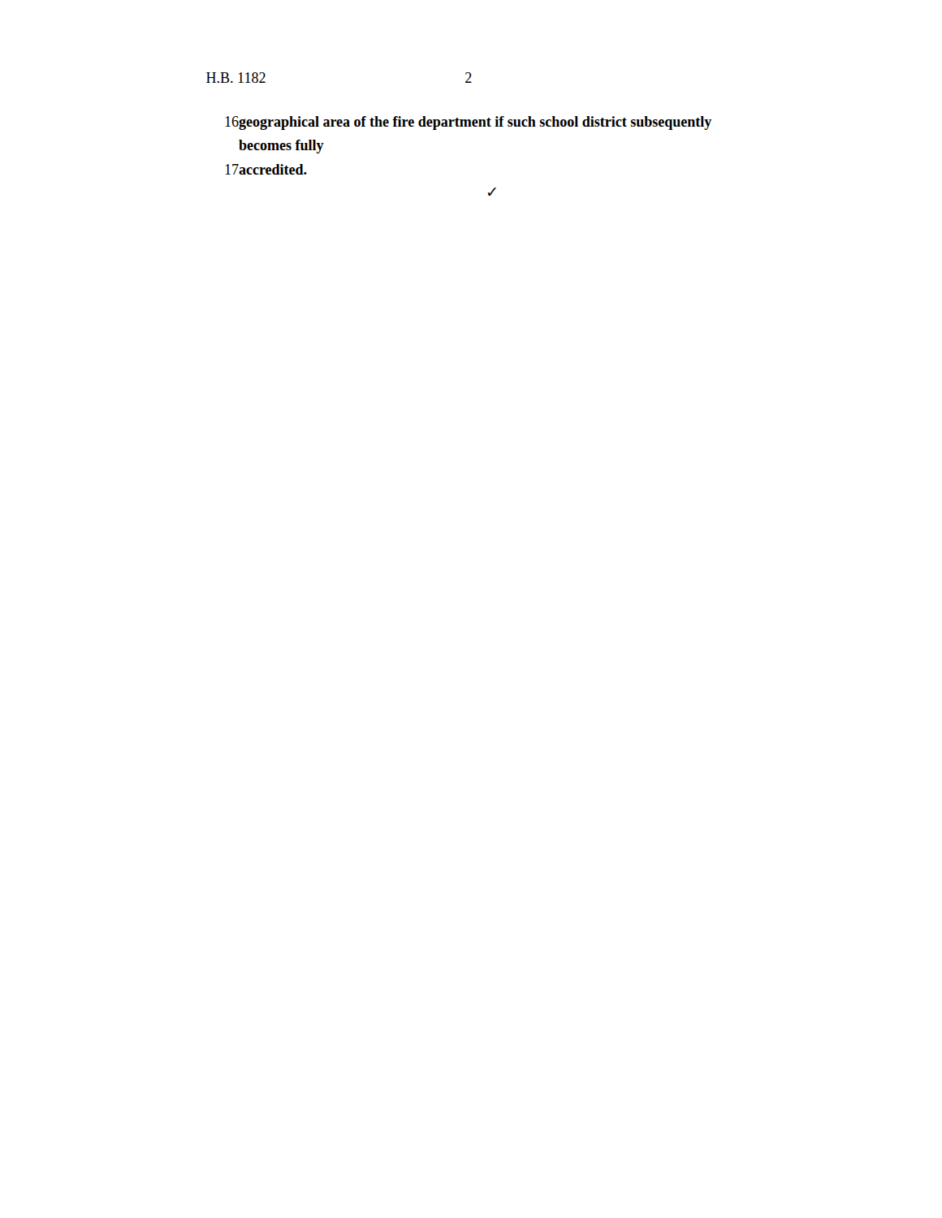H.B. 1182 2
| 16 | geographical area of the fire department if such school district subsequently becomes fully |
| 17 | accredited. |
✓